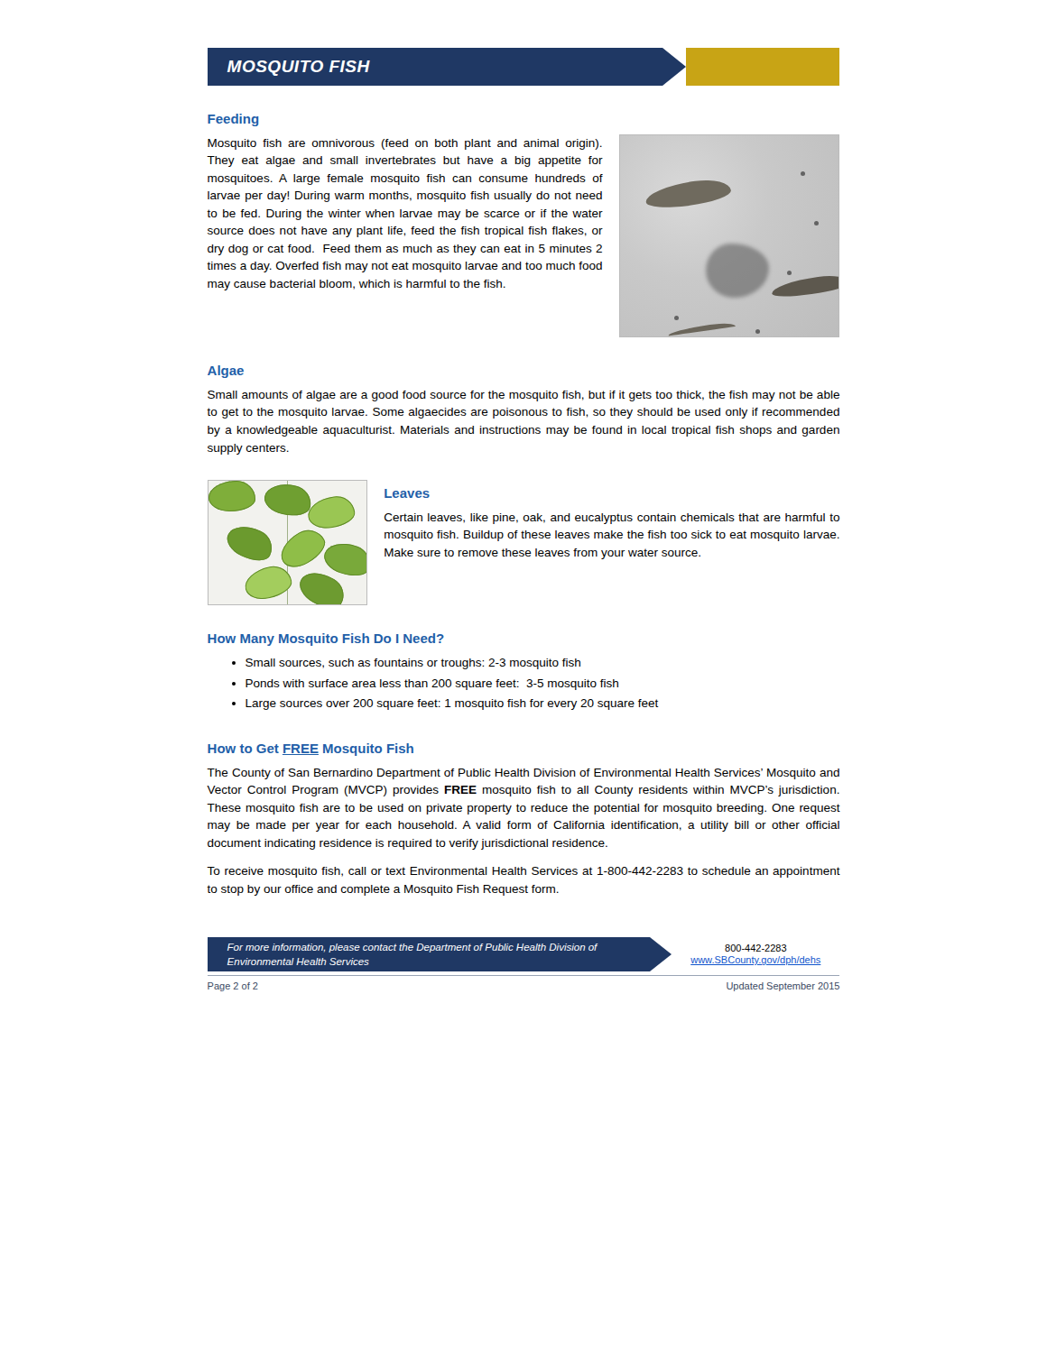MOSQUITO FISH
Feeding
Mosquito fish are omnivorous (feed on both plant and animal origin). They eat algae and small invertebrates but have a big appetite for mosquitoes. A large female mosquito fish can consume hundreds of larvae per day! During warm months, mosquito fish usually do not need to be fed. During the winter when larvae may be scarce or if the water source does not have any plant life, feed the fish tropical fish flakes, or dry dog or cat food. Feed them as much as they can eat in 5 minutes 2 times a day. Overfed fish may not eat mosquito larvae and too much food may cause bacterial bloom, which is harmful to the fish.
Algae
Small amounts of algae are a good food source for the mosquito fish, but if it gets too thick, the fish may not be able to get to the mosquito larvae. Some algaecides are poisonous to fish, so they should be used only if recommended by a knowledgeable aquaculturist. Materials and instructions may be found in local tropical fish shops and garden supply centers.
Leaves
Certain leaves, like pine, oak, and eucalyptus contain chemicals that are harmful to mosquito fish. Buildup of these leaves make the fish too sick to eat mosquito larvae. Make sure to remove these leaves from your water source.
How Many Mosquito Fish Do I Need?
Small sources, such as fountains or troughs: 2-3 mosquito fish
Ponds with surface area less than 200 square feet: 3-5 mosquito fish
Large sources over 200 square feet: 1 mosquito fish for every 20 square feet
How to Get FREE Mosquito Fish
The County of San Bernardino Department of Public Health Division of Environmental Health Services’ Mosquito and Vector Control Program (MVCP) provides FREE mosquito fish to all County residents within MVCP’s jurisdiction. These mosquito fish are to be used on private property to reduce the potential for mosquito breeding. One request may be made per year for each household. A valid form of California identification, a utility bill or other official document indicating residence is required to verify jurisdictional residence.
To receive mosquito fish, call or text Environmental Health Services at 1-800-442-2283 to schedule an appointment to stop by our office and complete a Mosquito Fish Request form.
For more information, please contact the Department of Public Health Division of Environmental Health Services
800-442-2283
www.SBCounty.gov/dph/dehs
Page 2 of 2 Updated September 2015